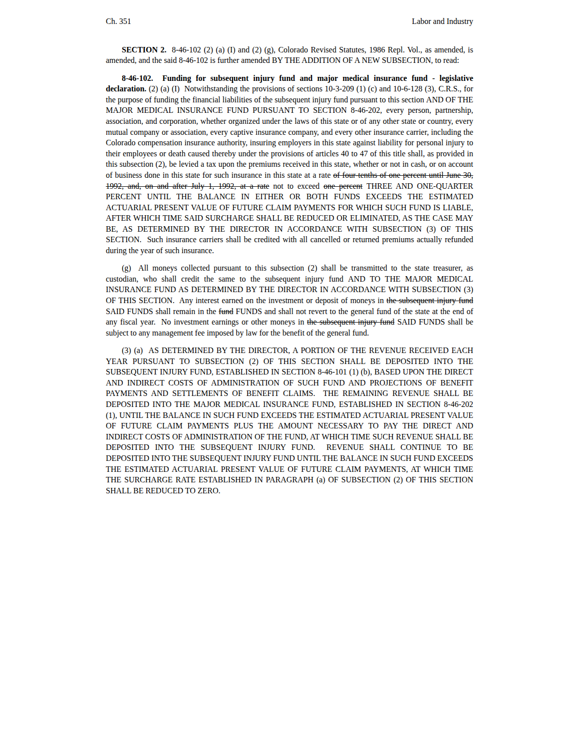Ch. 351
Labor and Industry
SECTION 2. 8-46-102 (2) (a) (I) and (2) (g), Colorado Revised Statutes, 1986 Repl. Vol., as amended, is amended, and the said 8-46-102 is further amended BY THE ADDITION OF A NEW SUBSECTION, to read:
8-46-102. Funding for subsequent injury fund and major medical insurance fund - legislative declaration. (2) (a) (I) Notwithstanding the provisions of sections 10-3-209 (1) (c) and 10-6-128 (3), C.R.S., for the purpose of funding the financial liabilities of the subsequent injury fund pursuant to this section AND OF THE MAJOR MEDICAL INSURANCE FUND PURSUANT TO SECTION 8-46-202, every person, partnership, association, and corporation, whether organized under the laws of this state or of any other state or country, every mutual company or association, every captive insurance company, and every other insurance carrier, including the Colorado compensation insurance authority, insuring employers in this state against liability for personal injury to their employees or death caused thereby under the provisions of articles 40 to 47 of this title shall, as provided in this subsection (2), be levied a tax upon the premiums received in this state, whether or not in cash, or on account of business done in this state for such insurance in this state at a rate of four-tenths of one percent until June 30, 1992, and, on and after July 1, 1992, at a rate not to exceed one percent THREE AND ONE-QUARTER PERCENT UNTIL THE BALANCE IN EITHER OR BOTH FUNDS EXCEEDS THE ESTIMATED ACTUARIAL PRESENT VALUE OF FUTURE CLAIM PAYMENTS FOR WHICH SUCH FUND IS LIABLE, AFTER WHICH TIME SAID SURCHARGE SHALL BE REDUCED OR ELIMINATED, AS THE CASE MAY BE, AS DETERMINED BY THE DIRECTOR IN ACCORDANCE WITH SUBSECTION (3) OF THIS SECTION. Such insurance carriers shall be credited with all cancelled or returned premiums actually refunded during the year of such insurance.
(g) All moneys collected pursuant to this subsection (2) shall be transmitted to the state treasurer, as custodian, who shall credit the same to the subsequent injury fund AND TO THE MAJOR MEDICAL INSURANCE FUND AS DETERMINED BY THE DIRECTOR IN ACCORDANCE WITH SUBSECTION (3) OF THIS SECTION. Any interest earned on the investment or deposit of moneys in the subsequent injury fund SAID FUNDS shall remain in the fund FUNDS and shall not revert to the general fund of the state at the end of any fiscal year. No investment earnings or other moneys in the subsequent injury fund SAID FUNDS shall be subject to any management fee imposed by law for the benefit of the general fund.
(3) (a) AS DETERMINED BY THE DIRECTOR, A PORTION OF THE REVENUE RECEIVED EACH YEAR PURSUANT TO SUBSECTION (2) OF THIS SECTION SHALL BE DEPOSITED INTO THE SUBSEQUENT INJURY FUND, ESTABLISHED IN SECTION 8-46-101 (1) (b), BASED UPON THE DIRECT AND INDIRECT COSTS OF ADMINISTRATION OF SUCH FUND AND PROJECTIONS OF BENEFIT PAYMENTS AND SETTLEMENTS OF BENEFIT CLAIMS. THE REMAINING REVENUE SHALL BE DEPOSITED INTO THE MAJOR MEDICAL INSURANCE FUND, ESTABLISHED IN SECTION 8-46-202 (1), UNTIL THE BALANCE IN SUCH FUND EXCEEDS THE ESTIMATED ACTUARIAL PRESENT VALUE OF FUTURE CLAIM PAYMENTS PLUS THE AMOUNT NECESSARY TO PAY THE DIRECT AND INDIRECT COSTS OF ADMINISTRATION OF THE FUND, AT WHICH TIME SUCH REVENUE SHALL BE DEPOSITED INTO THE SUBSEQUENT INJURY FUND. REVENUE SHALL CONTINUE TO BE DEPOSITED INTO THE SUBSEQUENT INJURY FUND UNTIL THE BALANCE IN SUCH FUND EXCEEDS THE ESTIMATED ACTUARIAL PRESENT VALUE OF FUTURE CLAIM PAYMENTS, AT WHICH TIME THE SURCHARGE RATE ESTABLISHED IN PARAGRAPH (a) OF SUBSECTION (2) OF THIS SECTION SHALL BE REDUCED TO ZERO.